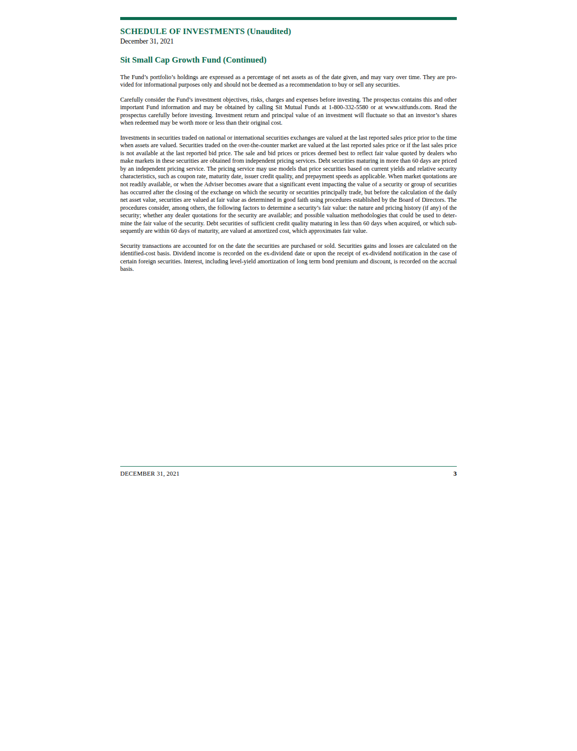SCHEDULE OF INVESTMENTS (Unaudited)
December 31, 2021
Sit Small Cap Growth Fund (Continued)
The Fund’s portfolio’s holdings are expressed as a percentage of net assets as of the date given, and may vary over time. They are provided for informational purposes only and should not be deemed as a recommendation to buy or sell any securities.
Carefully consider the Fund’s investment objectives, risks, charges and expenses before investing. The prospectus contains this and other important Fund information and may be obtained by calling Sit Mutual Funds at 1-800-332-5580 or at www.sitfunds.com. Read the prospectus carefully before investing. Investment return and principal value of an investment will fluctuate so that an investor’s shares when redeemed may be worth more or less than their original cost.
Investments in securities traded on national or international securities exchanges are valued at the last reported sales price prior to the time when assets are valued. Securities traded on the over-the-counter market are valued at the last reported sales price or if the last sales price is not available at the last reported bid price. The sale and bid prices or prices deemed best to reflect fair value quoted by dealers who make markets in these securities are obtained from independent pricing services. Debt securities maturing in more than 60 days are priced by an independent pricing service. The pricing service may use models that price securities based on current yields and relative security characteristics, such as coupon rate, maturity date, issuer credit quality, and prepayment speeds as applicable. When market quotations are not readily available, or when the Adviser becomes aware that a significant event impacting the value of a security or group of securities has occurred after the closing of the exchange on which the security or securities principally trade, but before the calculation of the daily net asset value, securities are valued at fair value as determined in good faith using procedures established by the Board of Directors. The procedures consider, among others, the following factors to determine a security’s fair value: the nature and pricing history (if any) of the security; whether any dealer quotations for the security are available; and possible valuation methodologies that could be used to determine the fair value of the security. Debt securities of sufficient credit quality maturing in less than 60 days when acquired, or which subsequently are within 60 days of maturity, are valued at amortized cost, which approximates fair value.
Security transactions are accounted for on the date the securities are purchased or sold. Securities gains and losses are calculated on the identified-cost basis. Dividend income is recorded on the ex-dividend date or upon the receipt of ex-dividend notification in the case of certain foreign securities. Interest, including level-yield amortization of long term bond premium and discount, is recorded on the accrual basis.
DECEMBER 31, 2021
3